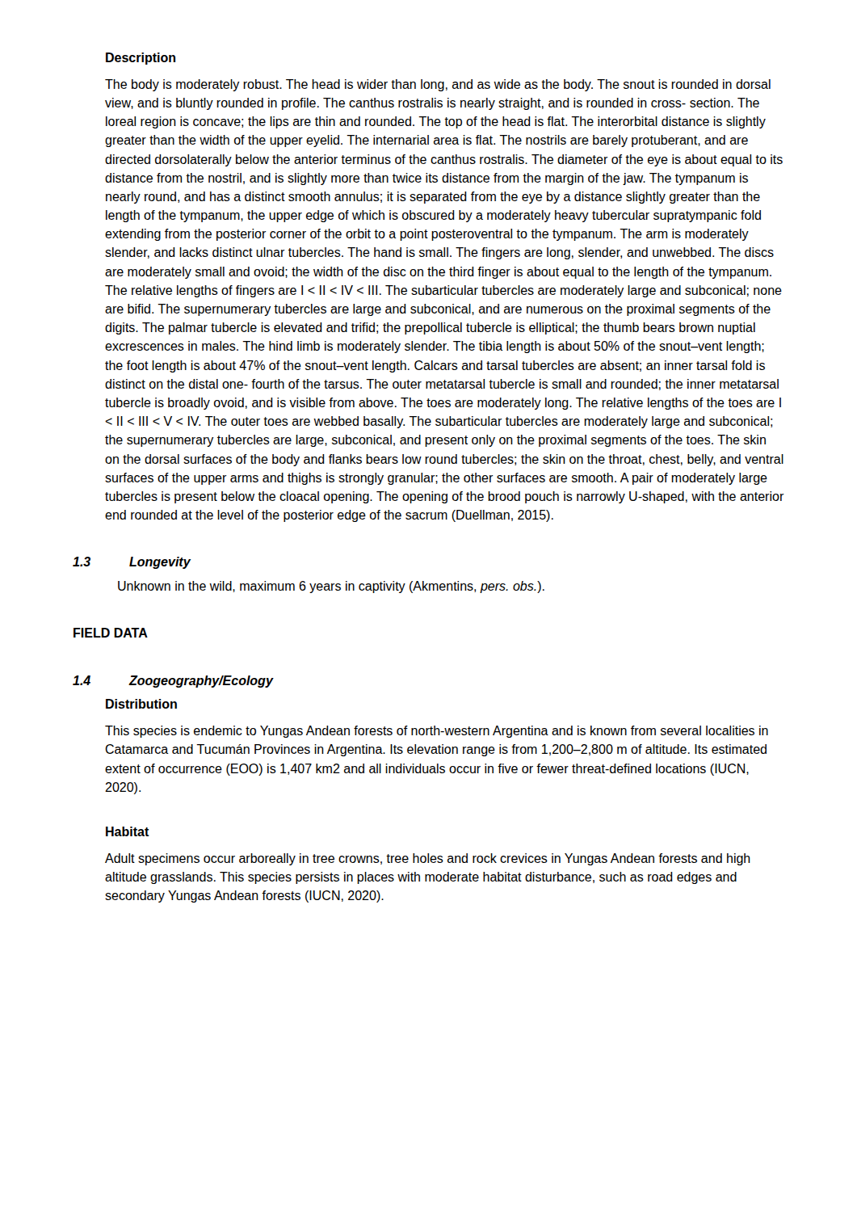Description
The body is moderately robust. The head is wider than long, and as wide as the body. The snout is rounded in dorsal view, and is bluntly rounded in profile. The canthus rostralis is nearly straight, and is rounded in cross- section. The loreal region is concave; the lips are thin and rounded. The top of the head is flat. The interorbital distance is slightly greater than the width of the upper eyelid. The internarial area is flat. The nostrils are barely protuberant, and are directed dorsolaterally below the anterior terminus of the canthus rostralis. The diameter of the eye is about equal to its distance from the nostril, and is slightly more than twice its distance from the margin of the jaw. The tympanum is nearly round, and has a distinct smooth annulus; it is separated from the eye by a distance slightly greater than the length of the tympanum, the upper edge of which is obscured by a moderately heavy tubercular supratympanic fold extending from the posterior corner of the orbit to a point posteroventral to the tympanum. The arm is moderately slender, and lacks distinct ulnar tubercles. The hand is small. The fingers are long, slender, and unwebbed. The discs are moderately small and ovoid; the width of the disc on the third finger is about equal to the length of the tympanum. The relative lengths of fingers are I < II < IV < III. The subarticular tubercles are moderately large and subconical; none are bifid. The supernumerary tubercles are large and subconical, and are numerous on the proximal segments of the digits. The palmar tubercle is elevated and trifid; the prepollical tubercle is elliptical; the thumb bears brown nuptial excrescences in males. The hind limb is moderately slender. The tibia length is about 50% of the snout–vent length; the foot length is about 47% of the snout–vent length. Calcars and tarsal tubercles are absent; an inner tarsal fold is distinct on the distal one- fourth of the tarsus. The outer metatarsal tubercle is small and rounded; the inner metatarsal tubercle is broadly ovoid, and is visible from above. The toes are moderately long. The relative lengths of the toes are I < II < III < V < IV. The outer toes are webbed basally. The subarticular tubercles are moderately large and subconical; the supernumerary tubercles are large, subconical, and present only on the proximal segments of the toes. The skin on the dorsal surfaces of the body and flanks bears low round tubercles; the skin on the throat, chest, belly, and ventral surfaces of the upper arms and thighs is strongly granular; the other surfaces are smooth. A pair of moderately large tubercles is present below the cloacal opening. The opening of the brood pouch is narrowly U-shaped, with the anterior end rounded at the level of the posterior edge of the sacrum (Duellman, 2015).
1.3 Longevity
Unknown in the wild, maximum 6 years in captivity (Akmentins, pers. obs.).
FIELD DATA
1.4 Zoogeography/Ecology
Distribution
This species is endemic to Yungas Andean forests of north-western Argentina and is known from several localities in Catamarca and Tucumán Provinces in Argentina. Its elevation range is from 1,200–2,800 m of altitude. Its estimated extent of occurrence (EOO) is 1,407 km2 and all individuals occur in five or fewer threat-defined locations (IUCN, 2020).
Habitat
Adult specimens occur arboreally in tree crowns, tree holes and rock crevices in Yungas Andean forests and high altitude grasslands. This species persists in places with moderate habitat disturbance, such as road edges and secondary Yungas Andean forests (IUCN, 2020).